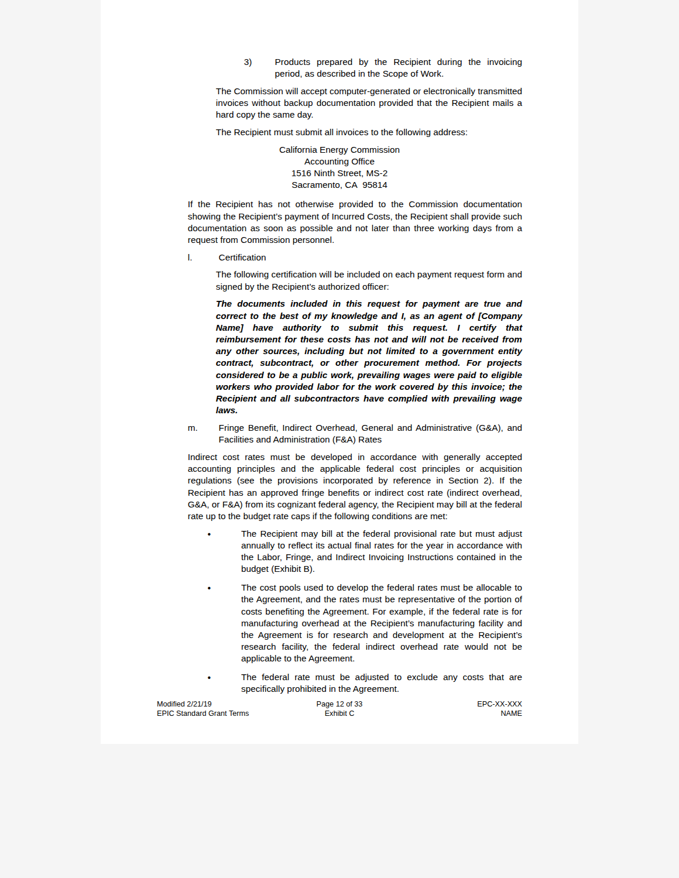3) Products prepared by the Recipient during the invoicing period, as described in the Scope of Work.
The Commission will accept computer-generated or electronically transmitted invoices without backup documentation provided that the Recipient mails a hard copy the same day.
The Recipient must submit all invoices to the following address:
California Energy Commission
Accounting Office
1516 Ninth Street, MS-2
Sacramento, CA 95814
If the Recipient has not otherwise provided to the Commission documentation showing the Recipient’s payment of Incurred Costs, the Recipient shall provide such documentation as soon as possible and not later than three working days from a request from Commission personnel.
l. Certification
The following certification will be included on each payment request form and signed by the Recipient’s authorized officer:
The documents included in this request for payment are true and correct to the best of my knowledge and I, as an agent of [Company Name] have authority to submit this request. I certify that reimbursement for these costs has not and will not be received from any other sources, including but not limited to a government entity contract, subcontract, or other procurement method. For projects considered to be a public work, prevailing wages were paid to eligible workers who provided labor for the work covered by this invoice; the Recipient and all subcontractors have complied with prevailing wage laws.
m. Fringe Benefit, Indirect Overhead, General and Administrative (G&A), and Facilities and Administration (F&A) Rates
Indirect cost rates must be developed in accordance with generally accepted accounting principles and the applicable federal cost principles or acquisition regulations (see the provisions incorporated by reference in Section 2). If the Recipient has an approved fringe benefits or indirect cost rate (indirect overhead, G&A, or F&A) from its cognizant federal agency, the Recipient may bill at the federal rate up to the budget rate caps if the following conditions are met:
The Recipient may bill at the federal provisional rate but must adjust annually to reflect its actual final rates for the year in accordance with the Labor, Fringe, and Indirect Invoicing Instructions contained in the budget (Exhibit B).
The cost pools used to develop the federal rates must be allocable to the Agreement, and the rates must be representative of the portion of costs benefiting the Agreement. For example, if the federal rate is for manufacturing overhead at the Recipient’s manufacturing facility and the Agreement is for research and development at the Recipient’s research facility, the federal indirect overhead rate would not be applicable to the Agreement.
The federal rate must be adjusted to exclude any costs that are specifically prohibited in the Agreement.
| Modified 2/21/19 | Page 12 of 33 | EPC-XX-XXX |
| EPIC Standard Grant Terms | Exhibit C | NAME |